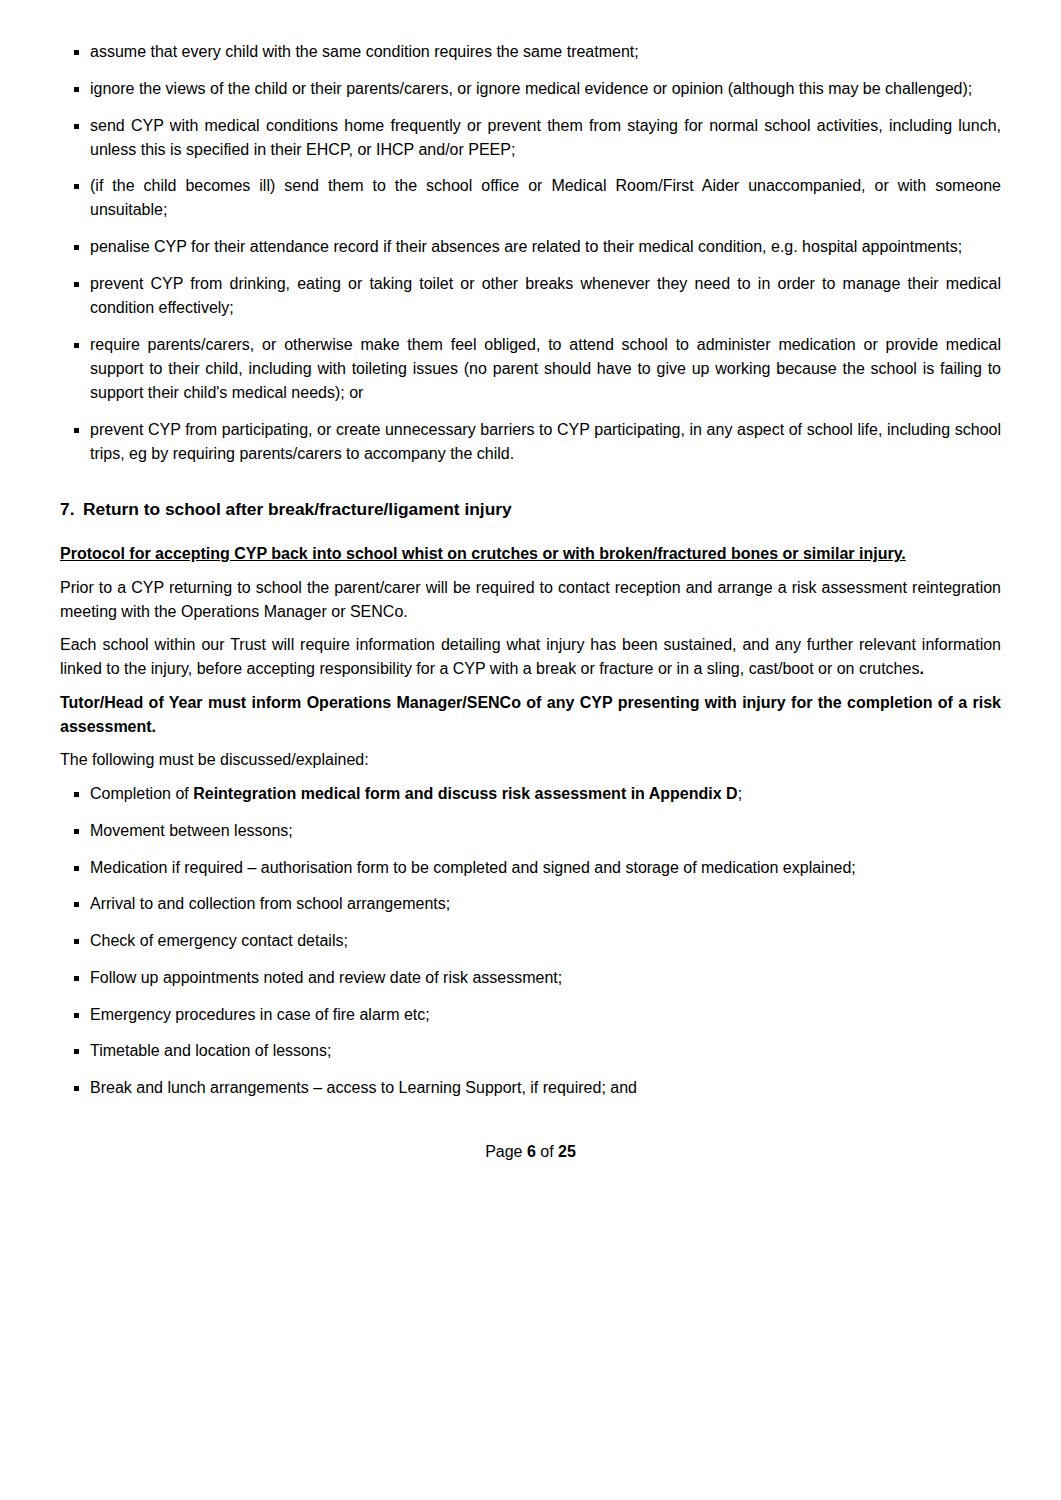assume that every child with the same condition requires the same treatment;
ignore the views of the child or their parents/carers, or ignore medical evidence or opinion (although this may be challenged);
send CYP with medical conditions home frequently or prevent them from staying for normal school activities, including lunch, unless this is specified in their EHCP, or IHCP and/or PEEP;
(if the child becomes ill) send them to the school office or Medical Room/First Aider unaccompanied, or with someone unsuitable;
penalise CYP for their attendance record if their absences are related to their medical condition, e.g. hospital appointments;
prevent CYP from drinking, eating or taking toilet or other breaks whenever they need to in order to manage their medical condition effectively;
require parents/carers, or otherwise make them feel obliged, to attend school to administer medication or provide medical support to their child, including with toileting issues (no parent should have to give up working because the school is failing to support their child's medical needs); or
prevent CYP from participating, or create unnecessary barriers to CYP participating, in any aspect of school life, including school trips, eg by requiring parents/carers to accompany the child.
7. Return to school after break/fracture/ligament injury
Protocol for accepting CYP back into school whist on crutches or with broken/fractured bones or similar injury.
Prior to a CYP returning to school the parent/carer will be required to contact reception and arrange a risk assessment reintegration meeting with the Operations Manager or SENCo.
Each school within our Trust will require information detailing what injury has been sustained, and any further relevant information linked to the injury, before accepting responsibility for a CYP with a break or fracture or in a sling, cast/boot or on crutches.
Tutor/Head of Year must inform Operations Manager/SENCo of any CYP presenting with injury for the completion of a risk assessment.
The following must be discussed/explained:
Completion of Reintegration medical form and discuss risk assessment in Appendix D;
Movement between lessons;
Medication if required – authorisation form to be completed and signed and storage of medication explained;
Arrival to and collection from school arrangements;
Check of emergency contact details;
Follow up appointments noted and review date of risk assessment;
Emergency procedures in case of fire alarm etc;
Timetable and location of lessons;
Break and lunch arrangements – access to Learning Support, if required; and
Page 6 of 25